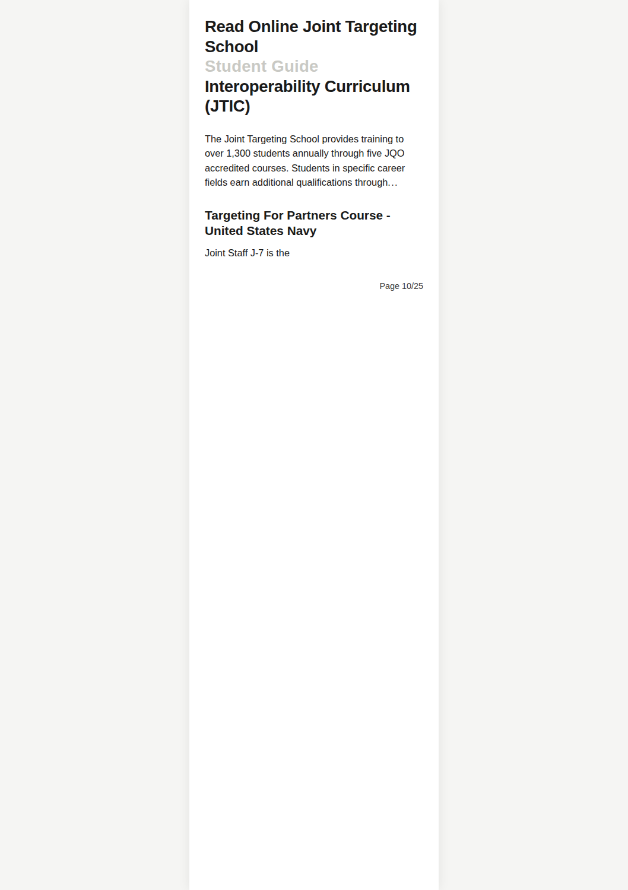Read Online Joint Targeting School Student Guide Interoperability Curriculum (JTIC)
The Joint Targeting School provides training to over 1,300 students annually through five JQO accredited courses. Students in specific career fields earn additional qualifications through...
Targeting For Partners Course - United States Navy
Joint Staff J-7 is the
Page 10/25